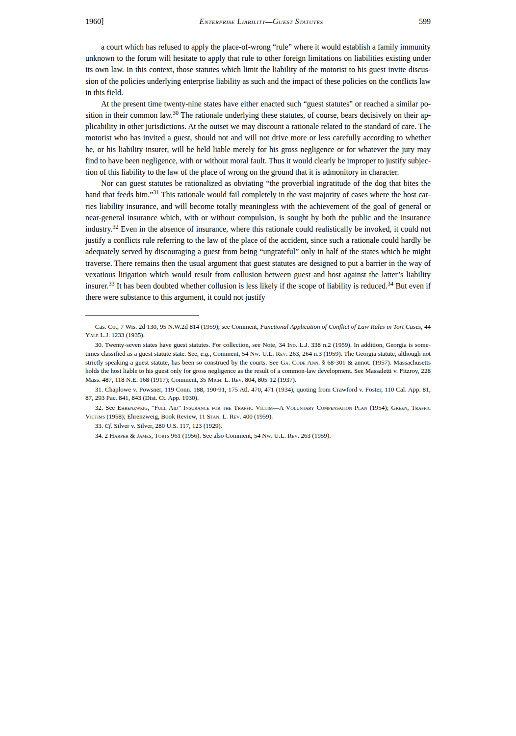1960] Enterprise Liability—Guest Statutes 599
a court which has refused to apply the place-of-wrong “rule” where it would establish a family immunity unknown to the forum will hesitate to apply that rule to other foreign limitations on liabilities existing under its own law. In this context, those statutes which limit the liability of the motorist to his guest invite discussion of the policies underlying enterprise liability as such and the impact of these policies on the conflicts law in this field.
At the present time twenty-nine states have either enacted such “guest statutes” or reached a similar position in their common law.30 The rationale underlying these statutes, of course, bears decisively on their applicability in other jurisdictions. At the outset we may discount a rationale related to the standard of care. The motorist who has invited a guest, should not and will not drive more or less carefully according to whether he, or his liability insurer, will be held liable merely for his gross negligence or for whatever the jury may find to have been negligence, with or without moral fault. Thus it would clearly be improper to justify subjection of this liability to the law of the place of wrong on the ground that it is admonitory in character.
Nor can guest statutes be rationalized as obviating “the proverbial ingratitude of the dog that bites the hand that feeds him.”31 This rationale would fail completely in the vast majority of cases where the host carries liability insurance, and will become totally meaningless with the achievement of the goal of general or near-general insurance which, with or without compulsion, is sought by both the public and the insurance industry.32 Even in the absence of insurance, where this rationale could realistically be invoked, it could not justify a conflicts rule referring to the law of the place of the accident, since such a rationale could hardly be adequately served by discouraging a guest from being “ungrateful” only in half of the states which he might traverse. There remains then the usual argument that guest statutes are designed to put a barrier in the way of vexatious litigation which would result from collusion between guest and host against the latter’s liability insurer.33 It has been doubted whether collusion is less likely if the scope of liability is reduced.34 But even if there were substance to this argument, it could not justify
Cas. Co., 7 Wis. 2d 130, 95 N.W.2d 814 (1959); see Comment, Functional Application of Conflict of Law Rules in Tort Cases, 44 Yale L.J. 1233 (1935).
30. Twenty-seven states have guest statutes. For collection, see Note, 34 Ind. L.J. 338 n.2 (1959). In addition, Georgia is sometimes classified as a guest statute state. See, e.g., Comment, 54 Nw. U.L. Rev. 263, 264 n.3 (1959). The Georgia statute, although not strictly speaking a guest statute, has been so construed by the courts. See Ga. Code Ann. § 68-301 & annot. (1957). Massachusetts holds the host liable to his guest only for gross negligence as the result of a common-law development. See Massaletti v. Fitzroy, 228 Mass. 487, 118 N.E. 168 (1917); Comment, 35 Mich. L. Rev. 804, 805-12 (1937).
31. Chaplowe v. Powsner, 119 Conn. 188, 190-91, 175 Atl. 470, 471 (1934), quoting from Crawford v. Foster, 110 Cal. App. 81, 87, 293 Pac. 841, 843 (Dist. Ct. App. 1930).
32. See Ehrenzweig, “Full Aid” Insurance for the Traffic Victim—A Voluntary Compensation Plan (1954); Green, Traffic Victims (1958); Ehrenzweig, Book Review, 11 Stan. L. Rev. 400 (1959).
33. Cf. Silver v. Silver, 280 U.S. 117, 123 (1929).
34. 2 Harper & James, Torts 961 (1956). See also Comment, 54 Nw. U.L. Rev. 263 (1959).